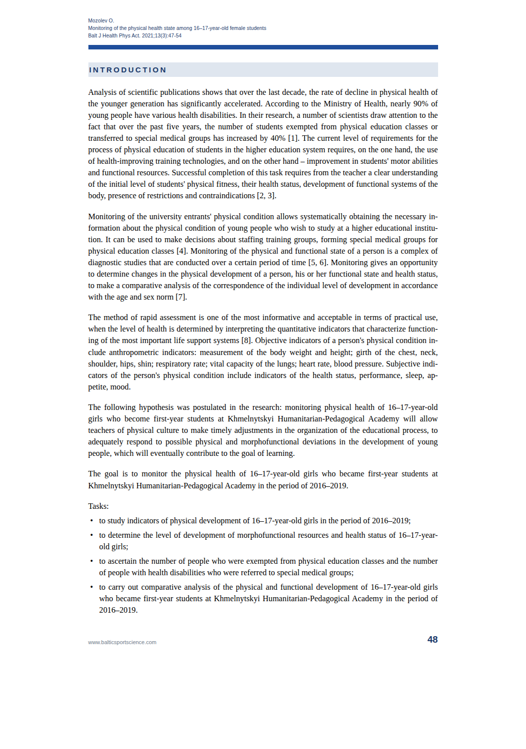Mozolev O.
Monitoring of the physical health state among 16–17-year-old female students
Balt J Health Phys Act. 2021;13(3):47-54
Introduction
Analysis of scientific publications shows that over the last decade, the rate of decline in physical health of the younger generation has significantly accelerated. According to the Ministry of Health, nearly 90% of young people have various health disabilities. In their research, a number of scientists draw attention to the fact that over the past five years, the number of students exempted from physical education classes or transferred to special medical groups has increased by 40% [1]. The current level of requirements for the process of physical education of students in the higher education system requires, on the one hand, the use of health-improving training technologies, and on the other hand – improvement in students' motor abilities and functional resources. Successful completion of this task requires from the teacher a clear understanding of the initial level of students' physical fitness, their health status, development of functional systems of the body, presence of restrictions and contraindications [2, 3].
Monitoring of the university entrants' physical condition allows systematically obtaining the necessary information about the physical condition of young people who wish to study at a higher educational institution. It can be used to make decisions about staffing training groups, forming special medical groups for physical education classes [4]. Monitoring of the physical and functional state of a person is a complex of diagnostic studies that are conducted over a certain period of time [5, 6]. Monitoring gives an opportunity to determine changes in the physical development of a person, his or her functional state and health status, to make a comparative analysis of the correspondence of the individual level of development in accordance with the age and sex norm [7].
The method of rapid assessment is one of the most informative and acceptable in terms of practical use, when the level of health is determined by interpreting the quantitative indicators that characterize functioning of the most important life support systems [8]. Objective indicators of a person's physical condition include anthropometric indicators: measurement of the body weight and height; girth of the chest, neck, shoulder, hips, shin; respiratory rate; vital capacity of the lungs; heart rate, blood pressure. Subjective indicators of the person's physical condition include indicators of the health status, performance, sleep, appetite, mood.
The following hypothesis was postulated in the research: monitoring physical health of 16–17-year-old girls who become first-year students at Khmelnytskyi Humanitarian-Pedagogical Academy will allow teachers of physical culture to make timely adjustments in the organization of the educational process, to adequately respond to possible physical and morphofunctional deviations in the development of young people, which will eventually contribute to the goal of learning.
The goal is to monitor the physical health of 16–17-year-old girls who became first-year students at Khmelnytskyi Humanitarian-Pedagogical Academy in the period of 2016–2019.
Tasks:
to study indicators of physical development of 16–17-year-old girls in the period of 2016–2019;
to determine the level of development of morphofunctional resources and health status of 16–17-year-old girls;
to ascertain the number of people who were exempted from physical education classes and the number of people with health disabilities who were referred to special medical groups;
to carry out comparative analysis of the physical and functional development of 16–17-year-old girls who became first-year students at Khmelnytskyi Humanitarian-Pedagogical Academy in the period of 2016–2019.
www.balticsportscience.com
48